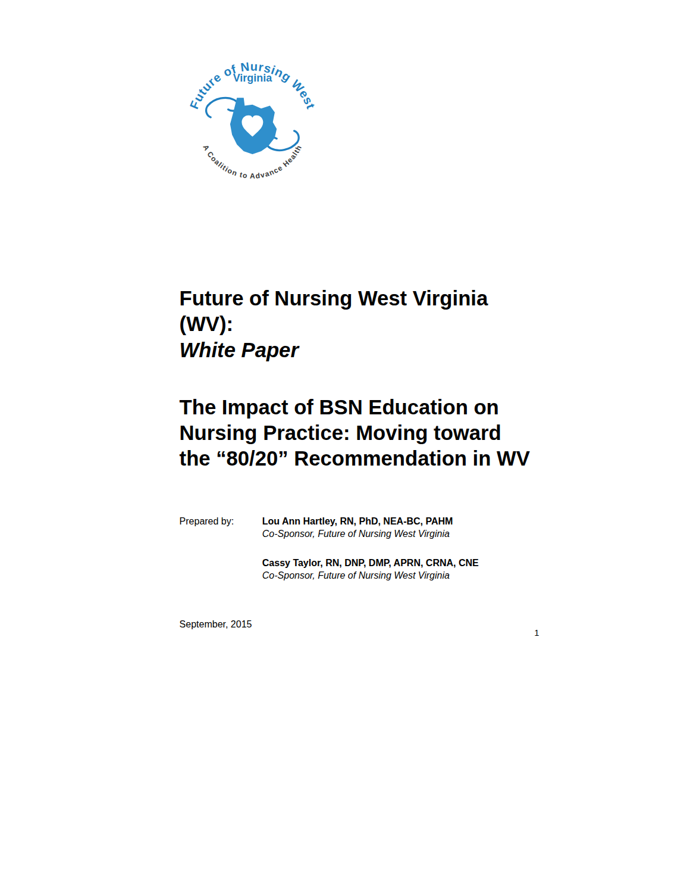Future of Nursing West A Coalition to Advance Health Virginia
Future of Nursing West Virginia (WV):
White Paper
The Impact of BSN Education on Nursing Practice: Moving toward the “80/20” Recommendation in WV
| Prepared by: | Lou Ann Hartley, RN, PhD, NEA-BC, PAHM Co-Sponsor, Future of Nursing West Virginia |
| | Cassy Taylor, RN, DNP, DMP, APRN, CRNA, CNE Co-Sponsor, Future of Nursing West Virginia |
September, 2015
1